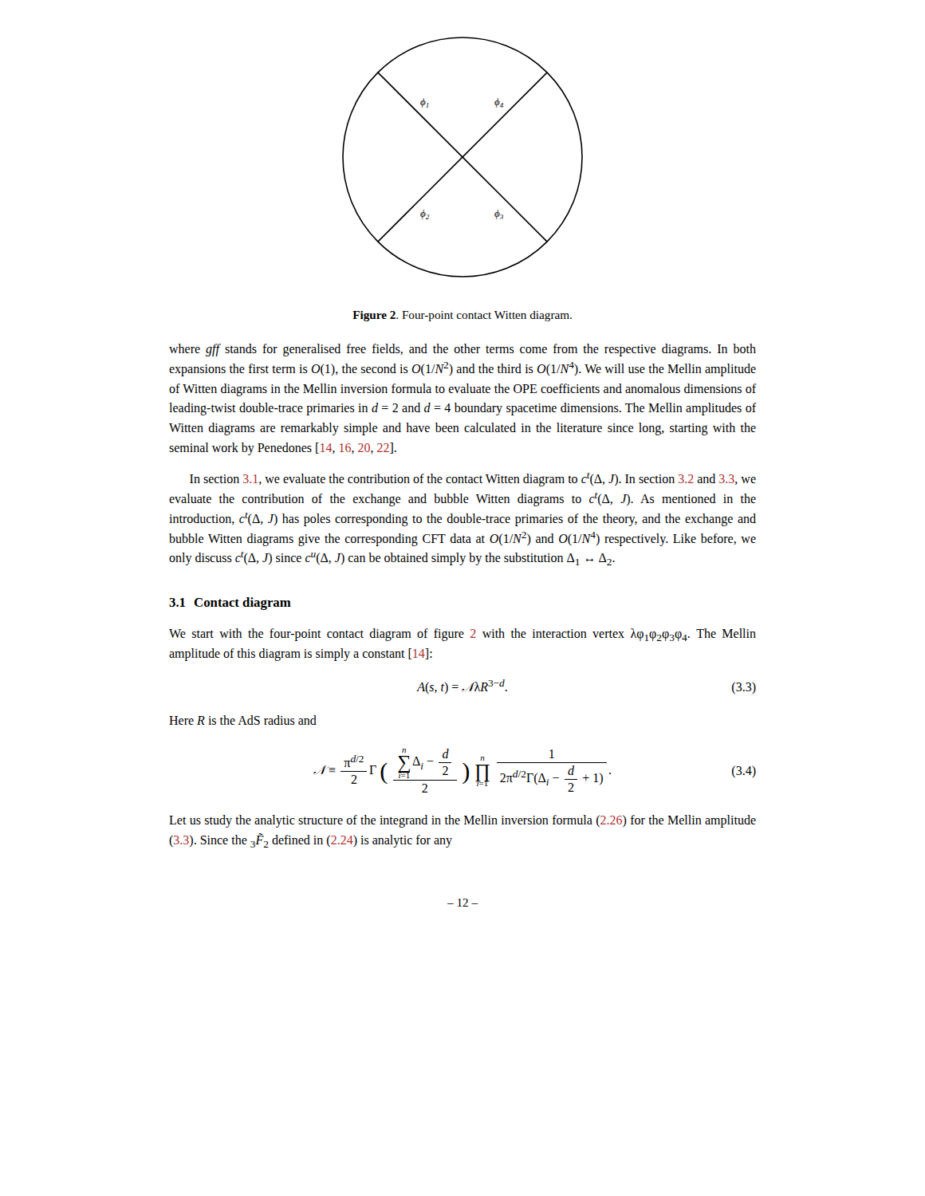ϕ1 ϕ4 ϕ2 ϕ3
Figure 2. Four-point contact Witten diagram.
where gff stands for generalised free fields, and the other terms come from the respective diagrams. In both expansions the first term is O(1), the second is O(1/N2) and the third is O(1/N4). We will use the Mellin amplitude of Witten diagrams in the Mellin inversion formula to evaluate the OPE coefficients and anomalous dimensions of leading-twist double-trace primaries in d = 2 and d = 4 boundary spacetime dimensions. The Mellin amplitudes of Witten diagrams are remarkably simple and have been calculated in the literature since long, starting with the seminal work by Penedones [14, 16, 20, 22].
In section 3.1, we evaluate the contribution of the contact Witten diagram to ct(Δ, J). In section 3.2 and 3.3, we evaluate the contribution of the exchange and bubble Witten diagrams to ct(Δ, J). As mentioned in the introduction, ct(Δ, J) has poles corresponding to the double-trace primaries of the theory, and the exchange and bubble Witten diagrams give the corresponding CFT data at O(1/N2) and O(1/N4) respectively. Like before, we only discuss ct(Δ, J) since cu(Δ, J) can be obtained simply by the substitution Δ1 ↔ Δ2.
3.1 Contact diagram
We start with the four-point contact diagram of figure 2 with the interaction vertex λφ1φ2φ3φ4. The Mellin amplitude of this diagram is simply a constant [14]:
A(s, t) = 𝒩λR3−d. (3.3)
Here R is the AdS radius and
𝒩 ≡ πd/22 Γ ( n∑i=1 Δi − d 2 2 ) n∏i=1 12πd/2Γ(Δi − d 2 + 1). (3.4)
Let us study the analytic structure of the integrand in the Mellin inversion formula (2.26) for the Mellin amplitude (3.3). Since the 3F̃2 defined in (2.24) is analytic for any
– 12 –